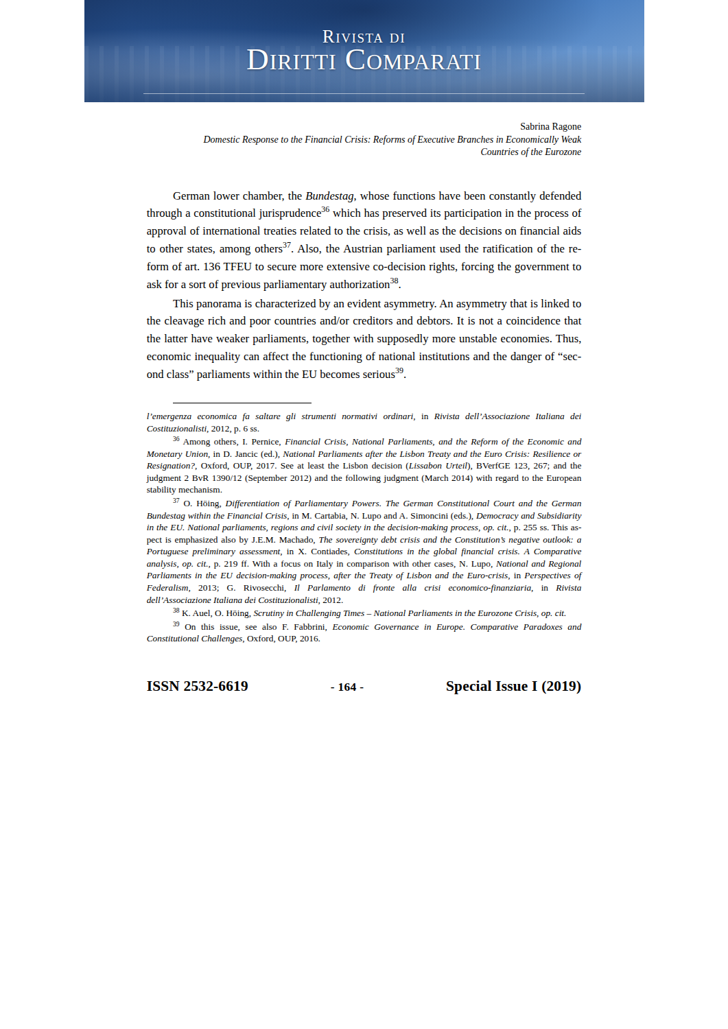Rivista di Diritti Comparati
Sabrina Ragone
Domestic Response to the Financial Crisis: Reforms of Executive Branches in Economically Weak
Countries of the Eurozone
German lower chamber, the Bundestag, whose functions have been constantly defended through a constitutional jurisprudence36 which has preserved its participation in the process of approval of international treaties related to the crisis, as well as the decisions on financial aids to other states, among others37. Also, the Austrian parliament used the ratification of the reform of art. 136 TFEU to secure more extensive co-decision rights, forcing the government to ask for a sort of previous parliamentary authorization38.
This panorama is characterized by an evident asymmetry. An asymmetry that is linked to the cleavage rich and poor countries and/or creditors and debtors. It is not a coincidence that the latter have weaker parliaments, together with supposedly more unstable economies. Thus, economic inequality can affect the functioning of national institutions and the danger of “second class” parliaments within the EU becomes serious39.
l’emergenza economica fa saltare gli strumenti normativi ordinari, in Rivista dell’Associazione Italiana dei Costituzionalisti, 2012, p. 6 ss.
36 Among others, I. Pernice, Financial Crisis, National Parliaments, and the Reform of the Economic and Monetary Union, in D. Jancic (ed.), National Parliaments after the Lisbon Treaty and the Euro Crisis: Resilience or Resignation?, Oxford, OUP, 2017. See at least the Lisbon decision (Lissabon Urteil), BVerfGE 123, 267; and the judgment 2 BvR 1390/12 (September 2012) and the following judgment (March 2014) with regard to the European stability mechanism.
37 O. Höing, Differentiation of Parliamentary Powers. The German Constitutional Court and the German Bundestag within the Financial Crisis, in M. Cartabia, N. Lupo and A. Simoncini (eds.), Democracy and Subsidiarity in the EU. National parliaments, regions and civil society in the decision-making process, op. cit., p. 255 ss. This aspect is emphasized also by J.E.M. Machado, The sovereignty debt crisis and the Constitution’s negative outlook: a Portuguese preliminary assessment, in X. Contiades, Constitutions in the global financial crisis. A Comparative analysis, op. cit., p. 219 ff. With a focus on Italy in comparison with other cases, N. Lupo, National and Regional Parliaments in the EU decision-making process, after the Treaty of Lisbon and the Euro-crisis, in Perspectives of Federalism, 2013; G. Rivosecchi, Il Parlamento di fronte alla crisi economico-finanziaria, in Rivista dell’Associazione Italiana dei Costituzionalisti, 2012.
38 K. Auel, O. Höing, Scrutiny in Challenging Times – National Parliaments in the Eurozone Crisis, op. cit.
39 On this issue, see also F. Fabbrini, Economic Governance in Europe. Comparative Paradoxes and Constitutional Challenges, Oxford, OUP, 2016.
ISSN 2532-6619
- 164 -
Special Issue I (2019)